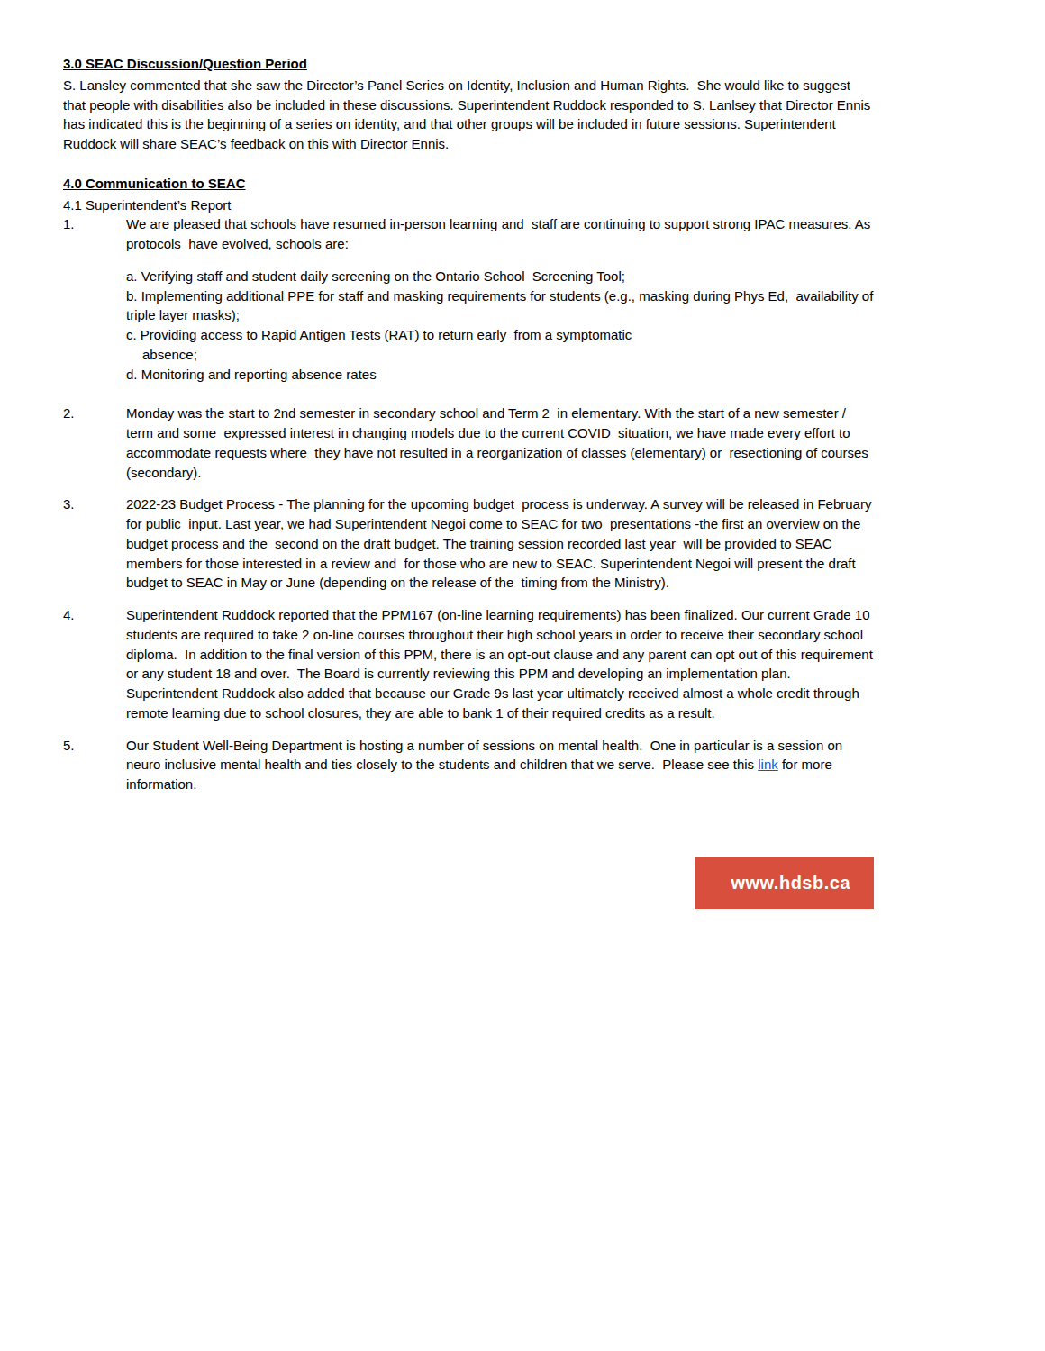3.0 SEAC Discussion/Question Period
S. Lansley commented that she saw the Director’s Panel Series on Identity, Inclusion and Human Rights. She would like to suggest that people with disabilities also be included in these discussions. Superintendent Ruddock responded to S. Lanlsey that Director Ennis has indicated this is the beginning of a series on identity, and that other groups will be included in future sessions. Superintendent Ruddock will share SEAC’s feedback on this with Director Ennis.
4.0 Communication to SEAC
4.1 Superintendent’s Report
1.
We are pleased that schools have resumed in-person learning and staff are continuing to support strong IPAC measures. As protocols have evolved, schools are:
a. Verifying staff and student daily screening on the Ontario School Screening Tool;
b. Implementing additional PPE for staff and masking requirements for students (e.g., masking during Phys Ed, availability of triple layer masks);
c. Providing access to Rapid Antigen Tests (RAT) to return early from a symptomatic absence;
d. Monitoring and reporting absence rates
2.
Monday was the start to 2nd semester in secondary school and Term 2 in elementary. With the start of a new semester / term and some expressed interest in changing models due to the current COVID situation, we have made every effort to accommodate requests where they have not resulted in a reorganization of classes (elementary) or resectioning of courses (secondary).
3.
2022-23 Budget Process - The planning for the upcoming budget process is underway. A survey will be released in February for public input. Last year, we had Superintendent Negoi come to SEAC for two presentations -the first an overview on the budget process and the second on the draft budget. The training session recorded last year will be provided to SEAC members for those interested in a review and for those who are new to SEAC. Superintendent Negoi will present the draft budget to SEAC in May or June (depending on the release of the timing from the Ministry).
4.
Superintendent Ruddock reported that the PPM167 (on-line learning requirements) has been finalized. Our current Grade 10 students are required to take 2 on-line courses throughout their high school years in order to receive their secondary school diploma. In addition to the final version of this PPM, there is an opt-out clause and any parent can opt out of this requirement or any student 18 and over. The Board is currently reviewing this PPM and developing an implementation plan. Superintendent Ruddock also added that because our Grade 9s last year ultimately received almost a whole credit through remote learning due to school closures, they are able to bank 1 of their required credits as a result.
5.
Our Student Well-Being Department is hosting a number of sessions on mental health. One in particular is a session on neuro inclusive mental health and ties closely to the students and children that we serve. Please see this link for more information.
www.hdsb.ca